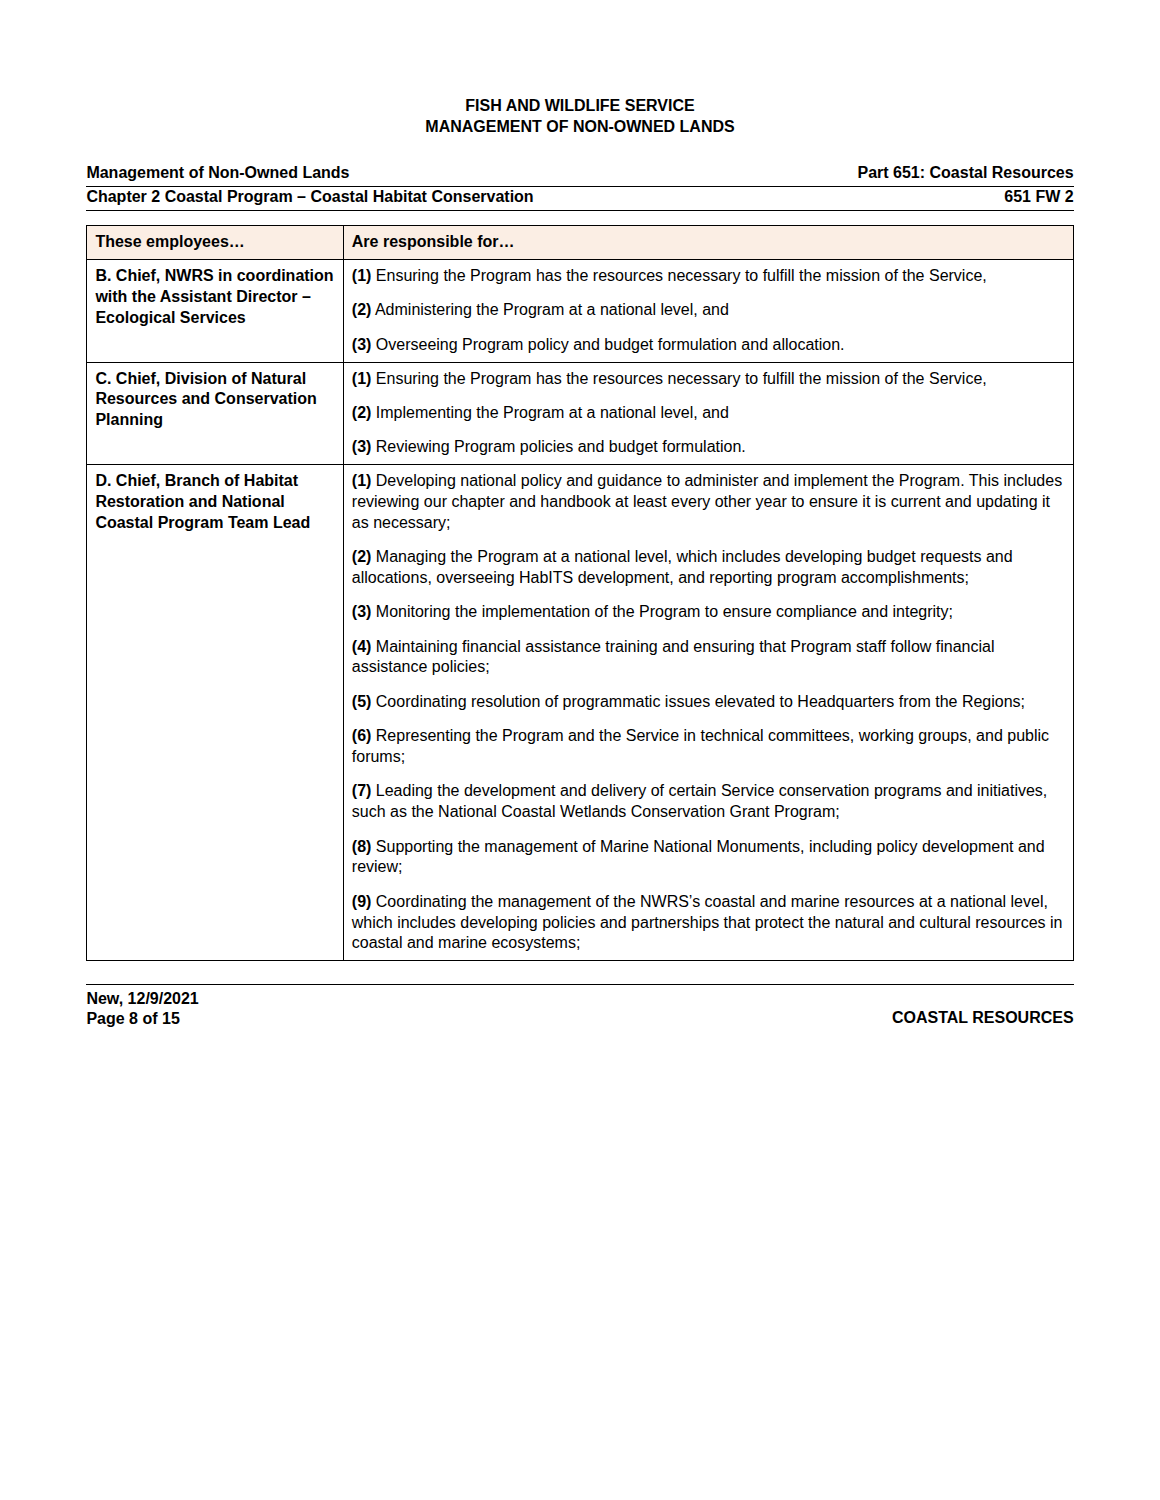FISH AND WILDLIFE SERVICE
MANAGEMENT OF NON-OWNED LANDS
Management of Non-Owned Lands Part 651: Coastal Resources
Chapter 2 Coastal Program – Coastal Habitat Conservation 651 FW 2
| These employees… | Are responsible for… |
| --- | --- |
| B. Chief, NWRS in coordination with the Assistant Director – Ecological Services | (1) Ensuring the Program has the resources necessary to fulfill the mission of the Service, (2) Administering the Program at a national level, and (3) Overseeing Program policy and budget formulation and allocation. |
| C. Chief, Division of Natural Resources and Conservation Planning | (1) Ensuring the Program has the resources necessary to fulfill the mission of the Service, (2) Implementing the Program at a national level, and (3) Reviewing Program policies and budget formulation. |
| D. Chief, Branch of Habitat Restoration and National Coastal Program Team Lead | (1) Developing national policy and guidance to administer and implement the Program. This includes reviewing our chapter and handbook at least every other year to ensure it is current and updating it as necessary; (2) Managing the Program at a national level, which includes developing budget requests and allocations, overseeing HabITS development, and reporting program accomplishments; (3) Monitoring the implementation of the Program to ensure compliance and integrity; (4) Maintaining financial assistance training and ensuring that Program staff follow financial assistance policies; (5) Coordinating resolution of programmatic issues elevated to Headquarters from the Regions; (6) Representing the Program and the Service in technical committees, working groups, and public forums; (7) Leading the development and delivery of certain Service conservation programs and initiatives, such as the National Coastal Wetlands Conservation Grant Program; (8) Supporting the management of Marine National Monuments, including policy development and review; (9) Coordinating the management of the NWRS’s coastal and marine resources at a national level, which includes developing policies and partnerships that protect the natural and cultural resources in coastal and marine ecosystems; |
New, 12/9/2021
Page 8 of 15
COASTAL RESOURCES